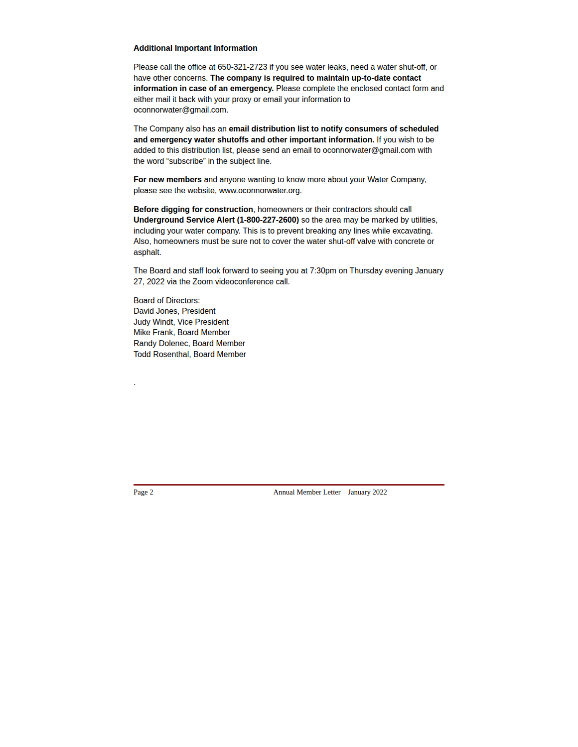Additional Important Information
Please call the office at 650-321-2723 if you see water leaks, need a water shut-off, or have other concerns. The company is required to maintain up-to-date contact information in case of an emergency. Please complete the enclosed contact form and either mail it back with your proxy or email your information to oconnorwater@gmail.com.
The Company also has an email distribution list to notify consumers of scheduled and emergency water shutoffs and other important information. If you wish to be added to this distribution list, please send an email to oconnorwater@gmail.com with the word “subscribe” in the subject line.
For new members and anyone wanting to know more about your Water Company, please see the website, www.oconnorwater.org.
Before digging for construction, homeowners or their contractors should call Underground Service Alert (1-800-227-2600) so the area may be marked by utilities, including your water company. This is to prevent breaking any lines while excavating. Also, homeowners must be sure not to cover the water shut-off valve with concrete or asphalt.
The Board and staff look forward to seeing you at 7:30pm on Thursday evening January 27, 2022 via the Zoom videoconference call.
Board of Directors:
David Jones, President
Judy Windt, Vice President
Mike Frank, Board Member
Randy Dolenec, Board Member
Todd Rosenthal, Board Member
.
Page 2 Annual Member Letter January 2022